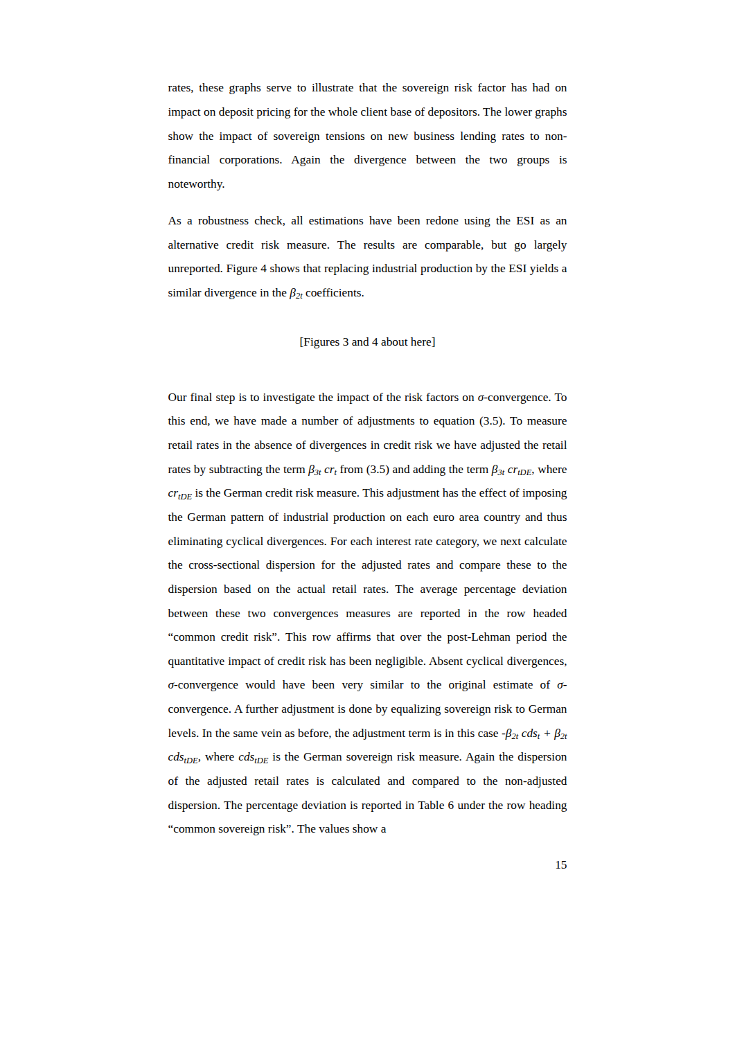rates, these graphs serve to illustrate that the sovereign risk factor has had on impact on deposit pricing for the whole client base of depositors. The lower graphs show the impact of sovereign tensions on new business lending rates to non-financial corporations. Again the divergence between the two groups is noteworthy.
As a robustness check, all estimations have been redone using the ESI as an alternative credit risk measure. The results are comparable, but go largely unreported. Figure 4 shows that replacing industrial production by the ESI yields a similar divergence in the β2t coefficients.
[Figures 3 and 4 about here]
Our final step is to investigate the impact of the risk factors on σ-convergence. To this end, we have made a number of adjustments to equation (3.5). To measure retail rates in the absence of divergences in credit risk we have adjusted the retail rates by subtracting the term β3t crt from (3.5) and adding the term β3t crtDE, where crtDE is the German credit risk measure. This adjustment has the effect of imposing the German pattern of industrial production on each euro area country and thus eliminating cyclical divergences. For each interest rate category, we next calculate the cross-sectional dispersion for the adjusted rates and compare these to the dispersion based on the actual retail rates. The average percentage deviation between these two convergences measures are reported in the row headed “common credit risk”. This row affirms that over the post-Lehman period the quantitative impact of credit risk has been negligible. Absent cyclical divergences, σ-convergence would have been very similar to the original estimate of σ-convergence. A further adjustment is done by equalizing sovereign risk to German levels. In the same vein as before, the adjustment term is in this case -β2t cdst + β2t cdstDE, where cdstDE is the German sovereign risk measure. Again the dispersion of the adjusted retail rates is calculated and compared to the non-adjusted dispersion. The percentage deviation is reported in Table 6 under the row heading “common sovereign risk”. The values show a
15